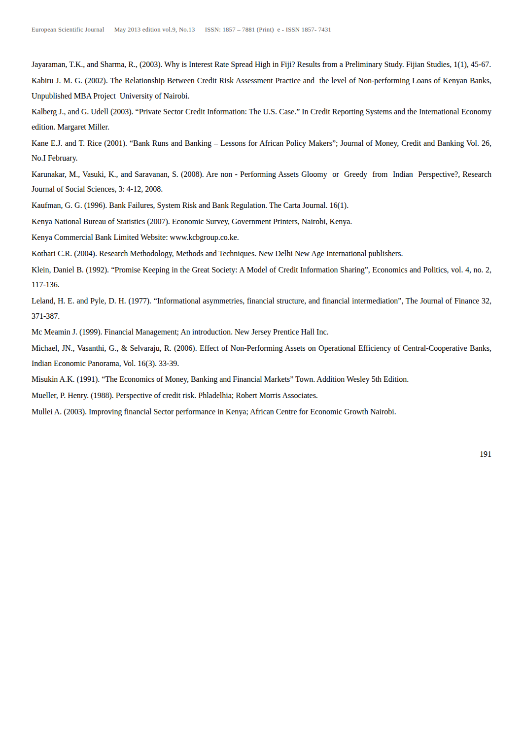European Scientific Journal May 2013 edition vol.9, No.13 ISSN: 1857 – 7881 (Print) e - ISSN 1857- 7431
Jayaraman, T.K., and Sharma, R., (2003). Why is Interest Rate Spread High in Fiji? Results from a Preliminary Study. Fijian Studies, 1(1), 45-67.
Kabiru J. M. G. (2002). The Relationship Between Credit Risk Assessment Practice and the level of Non-performing Loans of Kenyan Banks, Unpublished MBA Project University of Nairobi.
Kalberg J., and G. Udell (2003). “Private Sector Credit Information: The U.S. Case.” In Credit Reporting Systems and the International Economy edition. Margaret Miller.
Kane E.J. and T. Rice (2001). “Bank Runs and Banking – Lessons for African Policy Makers”; Journal of Money, Credit and Banking Vol. 26, No.I February.
Karunakar, M., Vasuki, K., and Saravanan, S. (2008). Are non - Performing Assets Gloomy or Greedy from Indian Perspective?, Research Journal of Social Sciences, 3: 4-12, 2008.
Kaufman, G. G. (1996). Bank Failures, System Risk and Bank Regulation. The Carta Journal. 16(1).
Kenya National Bureau of Statistics (2007). Economic Survey, Government Printers, Nairobi, Kenya.
Kenya Commercial Bank Limited Website: www.kcbgroup.co.ke.
Kothari C.R. (2004). Research Methodology, Methods and Techniques. New Delhi New Age International publishers.
Klein, Daniel B. (1992). “Promise Keeping in the Great Society: A Model of Credit Information Sharing”, Economics and Politics, vol. 4, no. 2, 117-136.
Leland, H. E. and Pyle, D. H. (1977). “Informational asymmetries, financial structure, and financial intermediation”, The Journal of Finance 32, 371-387.
Mc Meamin J. (1999). Financial Management; An introduction. New Jersey Prentice Hall Inc.
Michael, JN., Vasanthi, G., & Selvaraju, R. (2006). Effect of Non-Performing Assets on Operational Efficiency of Central-Cooperative Banks, Indian Economic Panorama, Vol. 16(3). 33-39.
Misukin A.K. (1991). “The Economics of Money, Banking and Financial Markets” Town. Addition Wesley 5th Edition.
Mueller, P. Henry. (1988). Perspective of credit risk. Phladelhia; Robert Morris Associates.
Mullei A. (2003). Improving financial Sector performance in Kenya; African Centre for Economic Growth Nairobi.
191